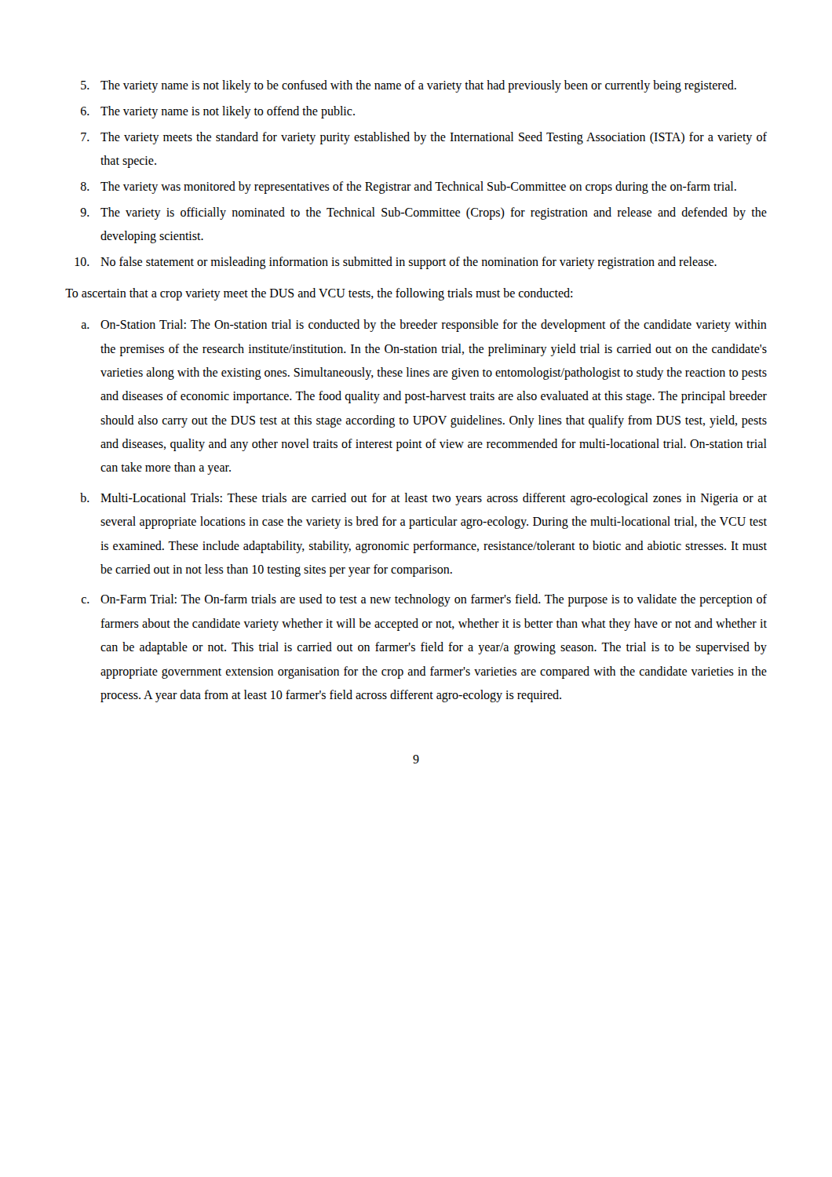The variety name is not likely to be confused with the name of a variety that had previously been or currently being registered.
The variety name is not likely to offend the public.
The variety meets the standard for variety purity established by the International Seed Testing Association (ISTA) for a variety of that specie.
The variety was monitored by representatives of the Registrar and Technical Sub-Committee on crops during the on-farm trial.
The variety is officially nominated to the Technical Sub-Committee (Crops) for registration and release and defended by the developing scientist.
No false statement or misleading information is submitted in support of the nomination for variety registration and release.
To ascertain that a crop variety meet the DUS and VCU tests, the following trials must be conducted:
On-Station Trial: The On-station trial is conducted by the breeder responsible for the development of the candidate variety within the premises of the research institute/institution. In the On-station trial, the preliminary yield trial is carried out on the candidate's varieties along with the existing ones. Simultaneously, these lines are given to entomologist/pathologist to study the reaction to pests and diseases of economic importance. The food quality and post-harvest traits are also evaluated at this stage. The principal breeder should also carry out the DUS test at this stage according to UPOV guidelines. Only lines that qualify from DUS test, yield, pests and diseases, quality and any other novel traits of interest point of view are recommended for multi-locational trial. On-station trial can take more than a year.
Multi-Locational Trials: These trials are carried out for at least two years across different agro-ecological zones in Nigeria or at several appropriate locations in case the variety is bred for a particular agro-ecology. During the multi-locational trial, the VCU test is examined. These include adaptability, stability, agronomic performance, resistance/tolerant to biotic and abiotic stresses. It must be carried out in not less than 10 testing sites per year for comparison.
On-Farm Trial: The On-farm trials are used to test a new technology on farmer's field. The purpose is to validate the perception of farmers about the candidate variety whether it will be accepted or not, whether it is better than what they have or not and whether it can be adaptable or not. This trial is carried out on farmer's field for a year/a growing season. The trial is to be supervised by appropriate government extension organisation for the crop and farmer's varieties are compared with the candidate varieties in the process. A year data from at least 10 farmer's field across different agro-ecology is required.
9